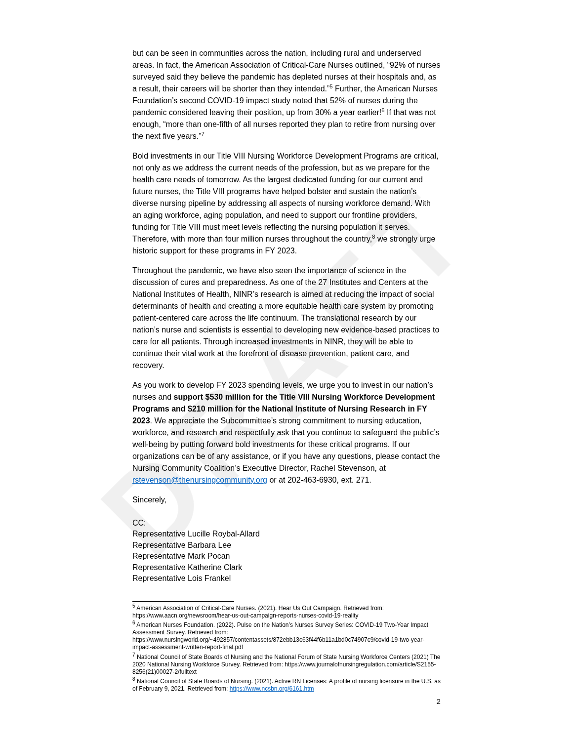DRAFT
but can be seen in communities across the nation, including rural and underserved areas. In fact, the American Association of Critical-Care Nurses outlined, “92% of nurses surveyed said they believe the pandemic has depleted nurses at their hospitals and, as a result, their careers will be shorter than they intended.”5 Further, the American Nurses Foundation’s second COVID-19 impact study noted that 52% of nurses during the pandemic considered leaving their position, up from 30% a year earlier!6 If that was not enough, “more than one-fifth of all nurses reported they plan to retire from nursing over the next five years.”7
Bold investments in our Title VIII Nursing Workforce Development Programs are critical, not only as we address the current needs of the profession, but as we prepare for the health care needs of tomorrow. As the largest dedicated funding for our current and future nurses, the Title VIII programs have helped bolster and sustain the nation’s diverse nursing pipeline by addressing all aspects of nursing workforce demand. With an aging workforce, aging population, and need to support our frontline providers, funding for Title VIII must meet levels reflecting the nursing population it serves. Therefore, with more than four million nurses throughout the country,8 we strongly urge historic support for these programs in FY 2023.
Throughout the pandemic, we have also seen the importance of science in the discussion of cures and preparedness. As one of the 27 Institutes and Centers at the National Institutes of Health, NINR’s research is aimed at reducing the impact of social determinants of health and creating a more equitable health care system by promoting patient-centered care across the life continuum. The translational research by our nation’s nurse and scientists is essential to developing new evidence-based practices to care for all patients. Through increased investments in NINR, they will be able to continue their vital work at the forefront of disease prevention, patient care, and recovery.
As you work to develop FY 2023 spending levels, we urge you to invest in our nation’s nurses and support $530 million for the Title VIII Nursing Workforce Development Programs and $210 million for the National Institute of Nursing Research in FY 2023. We appreciate the Subcommittee’s strong commitment to nursing education, workforce, and research and respectfully ask that you continue to safeguard the public’s well-being by putting forward bold investments for these critical programs. If our organizations can be of any assistance, or if you have any questions, please contact the Nursing Community Coalition’s Executive Director, Rachel Stevenson, at rstevenson@thenursingcommunity.org or at 202-463-6930, ext. 271.
Sincerely,
CC:
Representative Lucille Roybal-Allard
Representative Barbara Lee
Representative Mark Pocan
Representative Katherine Clark
Representative Lois Frankel
5 American Association of Critical-Care Nurses. (2021). Hear Us Out Campaign. Retrieved from: https://www.aacn.org/newsroom/hear-us-out-campaign-reports-nurses-covid-19-reality
6 American Nurses Foundation. (2022). Pulse on the Nation’s Nurses Survey Series: COVID-19 Two-Year Impact Assessment Survey. Retrieved from: https://www.nursingworld.org/~492857/contentassets/872ebb13c63f44f6b11a1bd0c74907c9/covid-19-two-year-impact-assessment-written-report-final.pdf
7 National Council of State Boards of Nursing and the National Forum of State Nursing Workforce Centers (2021) The 2020 National Nursing Workforce Survey. Retrieved from: https://www.journalofnursingregulation.com/article/S2155-8256(21)00027-2/fulltext
8 National Council of State Boards of Nursing. (2021). Active RN Licenses: A profile of nursing licensure in the U.S. as of February 9, 2021. Retrieved from: https://www.ncsbn.org/6161.htm
2